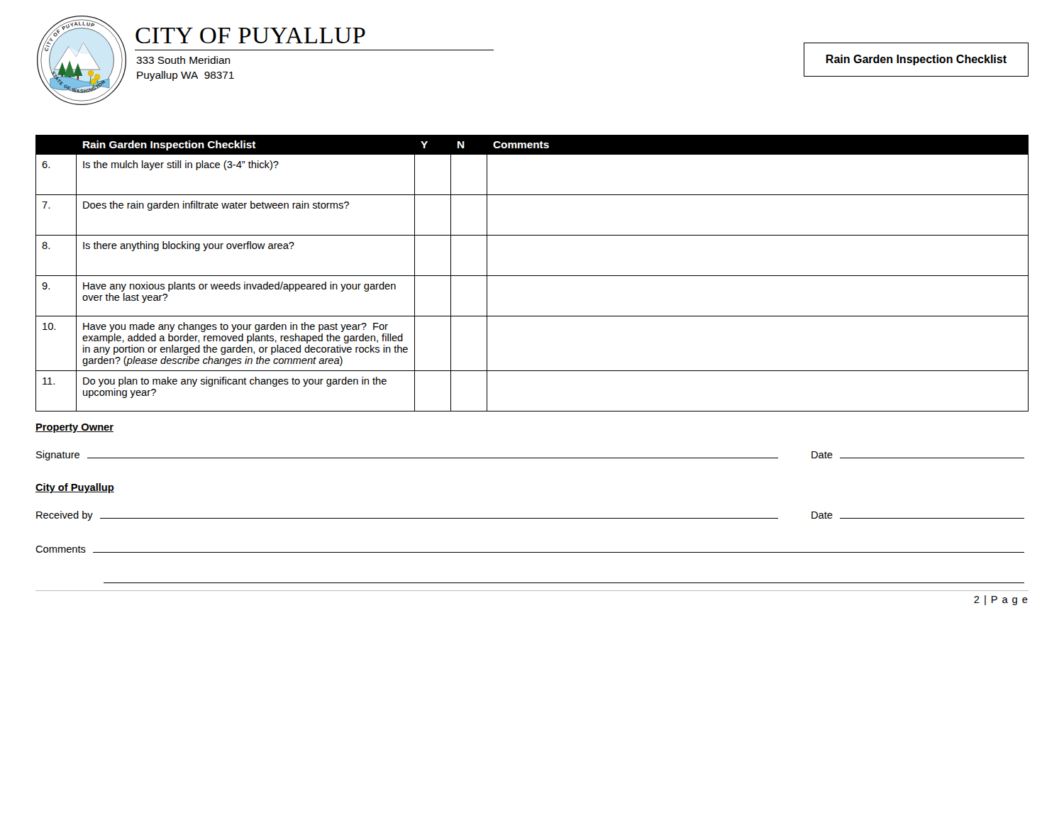CITY OF PUYALLUP STATE OF WASHINGTON
CITY OF PUYALLUP
333 South Meridian
Puyallup WA 98371
Rain Garden Inspection Checklist
| | Rain Garden Inspection Checklist | Y | N | Comments |
| --- | --- | --- | --- | --- |
| 6. | Is the mulch layer still in place (3-4” thick)? | | | |
| 7. | Does the rain garden infiltrate water between rain storms? | | | |
| 8. | Is there anything blocking your overflow area? | | | |
| 9. | Have any noxious plants or weeds invaded/appeared in your garden over the last year? | | | |
| 10. | Have you made any changes to your garden in the past year? For example, added a border, removed plants, reshaped the garden, filled in any portion or enlarged the garden, or placed decorative rocks in the garden? ( please describe changes in the comment area ) | | | |
| 11. | Do you plan to make any significant changes to your garden in the upcoming year? | | | |
Property Owner
Signature Date
City of Puyallup
Received by Date
Comments
2 | P a g e